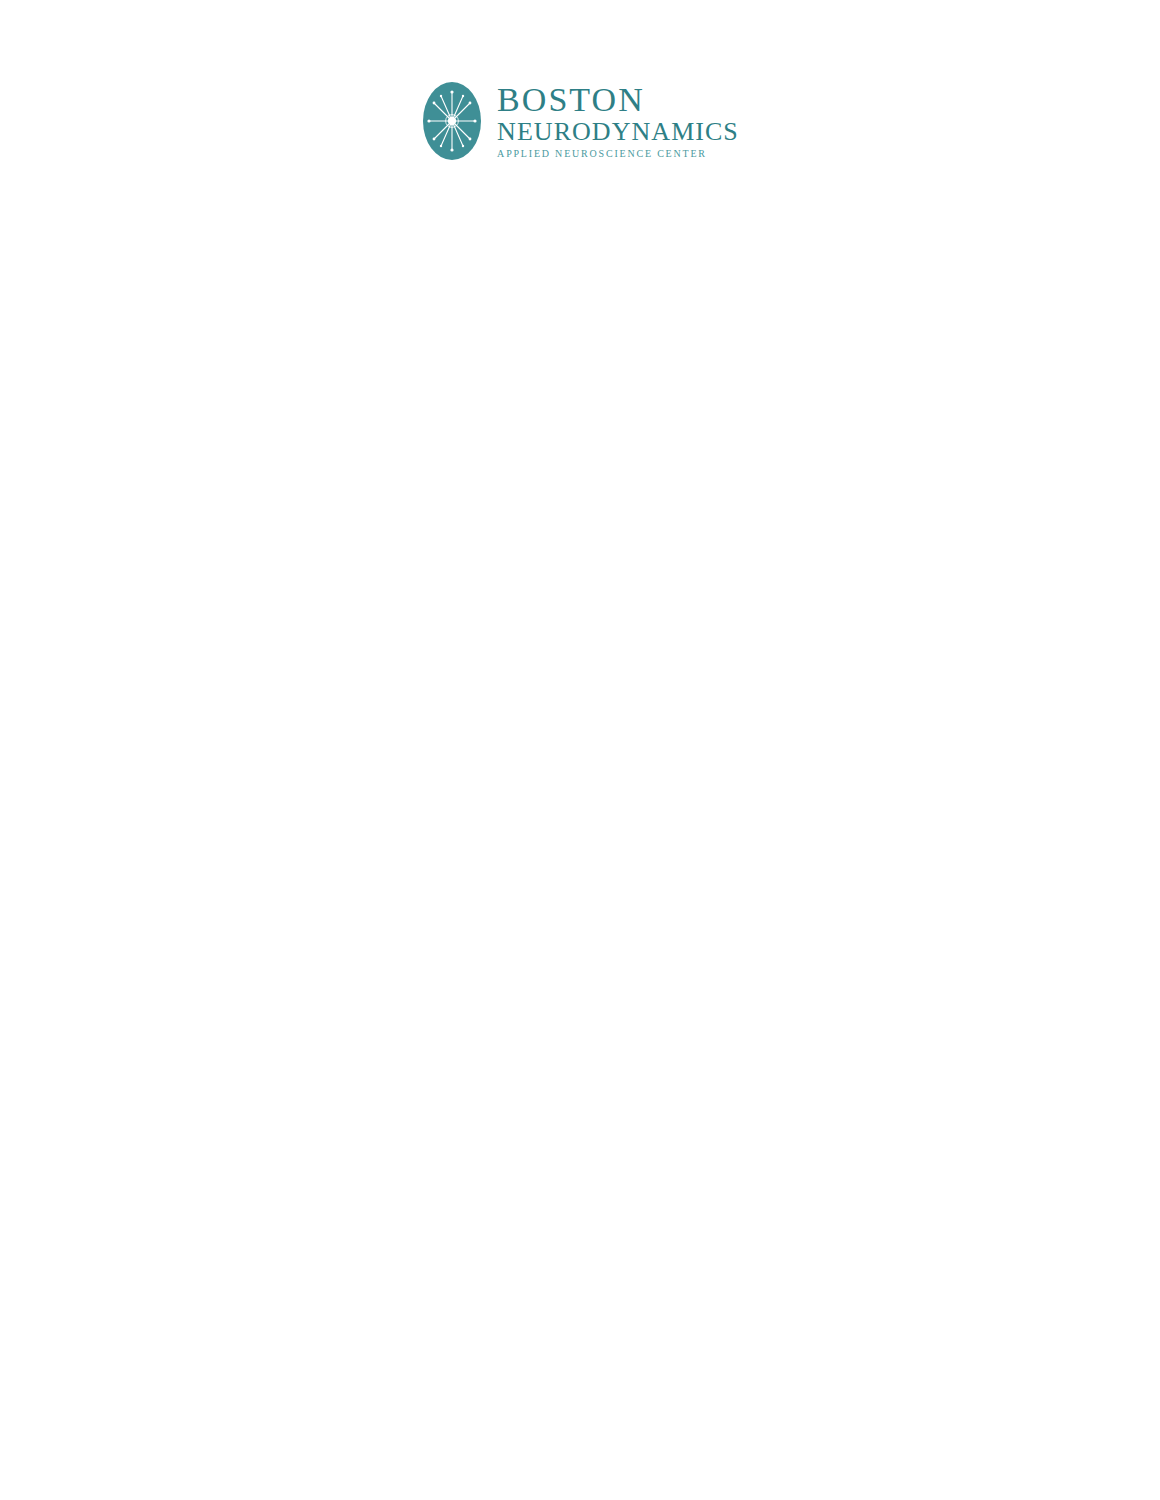Boston
Neurodynamics
Applied Neuroscience Center